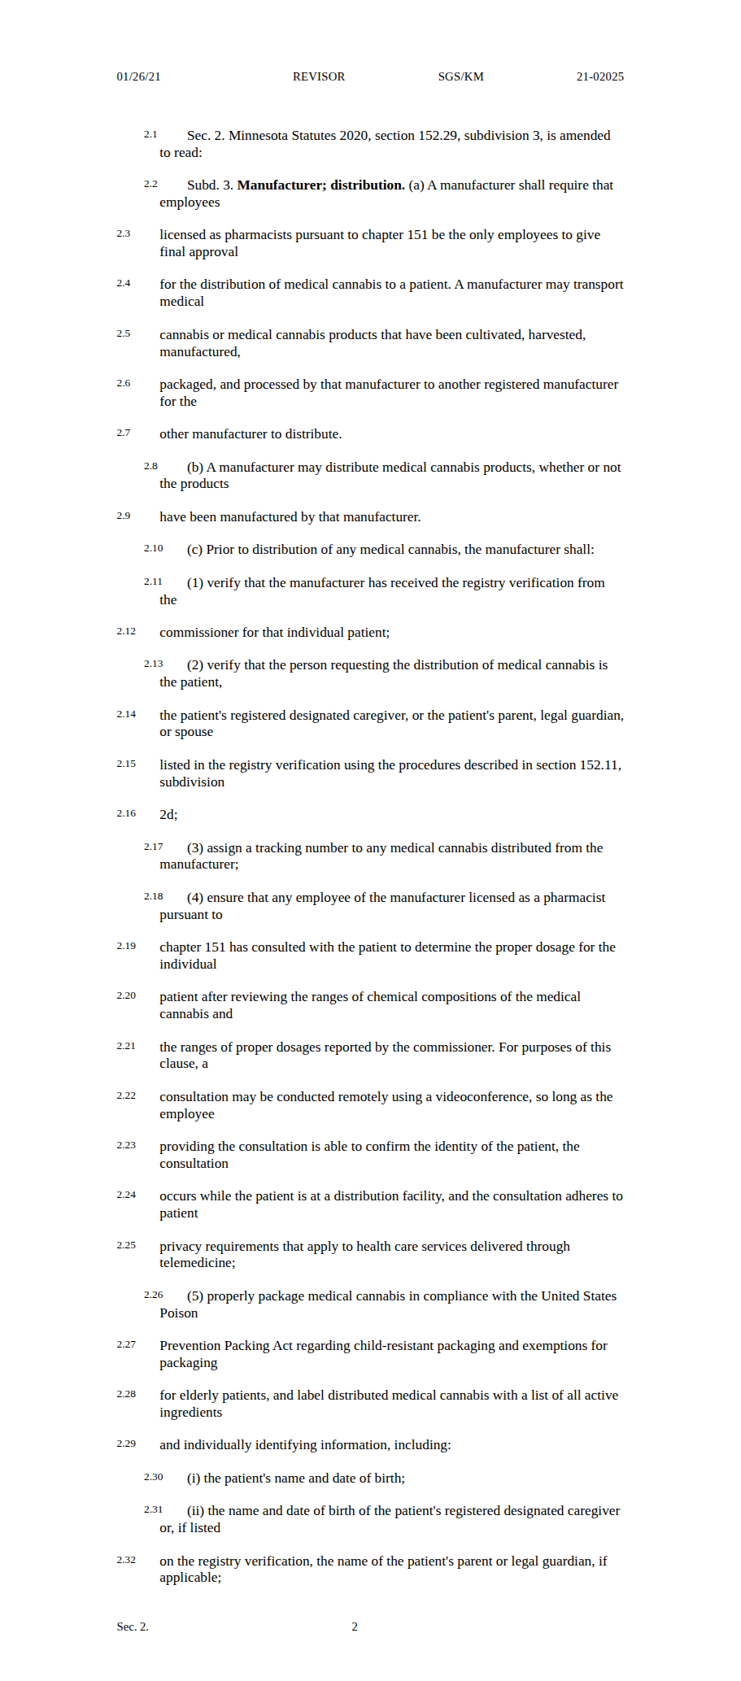01/26/21 REVISOR SGS/KM 21-02025
2.1 Sec. 2. Minnesota Statutes 2020, section 152.29, subdivision 3, is amended to read:
2.2 Subd. 3. Manufacturer; distribution. (a) A manufacturer shall require that employees
2.3licensed as pharmacists pursuant to chapter 151 be the only employees to give final approval
2.4for the distribution of medical cannabis to a patient. A manufacturer may transport medical
2.5cannabis or medical cannabis products that have been cultivated, harvested, manufactured,
2.6packaged, and processed by that manufacturer to another registered manufacturer for the
2.7other manufacturer to distribute.
2.8(b) A manufacturer may distribute medical cannabis products, whether or not the products
2.9have been manufactured by that manufacturer.
2.10(c) Prior to distribution of any medical cannabis, the manufacturer shall:
2.11(1) verify that the manufacturer has received the registry verification from the
2.12commissioner for that individual patient;
2.13(2) verify that the person requesting the distribution of medical cannabis is the patient,
2.14the patient's registered designated caregiver, or the patient's parent, legal guardian, or spouse
2.15listed in the registry verification using the procedures described in section 152.11, subdivision
2.162d;
2.17(3) assign a tracking number to any medical cannabis distributed from the manufacturer;
2.18(4) ensure that any employee of the manufacturer licensed as a pharmacist pursuant to
2.19chapter 151 has consulted with the patient to determine the proper dosage for the individual
2.20patient after reviewing the ranges of chemical compositions of the medical cannabis and
2.21the ranges of proper dosages reported by the commissioner. For purposes of this clause, a
2.22consultation may be conducted remotely using a videoconference, so long as the employee
2.23providing the consultation is able to confirm the identity of the patient, the consultation
2.24occurs while the patient is at a distribution facility, and the consultation adheres to patient
2.25privacy requirements that apply to health care services delivered through telemedicine;
2.26(5) properly package medical cannabis in compliance with the United States Poison
2.27 Prevention Packing Act regarding child-resistant packaging and exemptions for packaging
2.28for elderly patients, and label distributed medical cannabis with a list of all active ingredients
2.29and individually identifying information, including:
2.30(i) the patient's name and date of birth;
2.31(ii) the name and date of birth of the patient's registered designated caregiver or, if listed
2.32on the registry verification, the name of the patient's parent or legal guardian, if applicable;
Sec. 2. 2